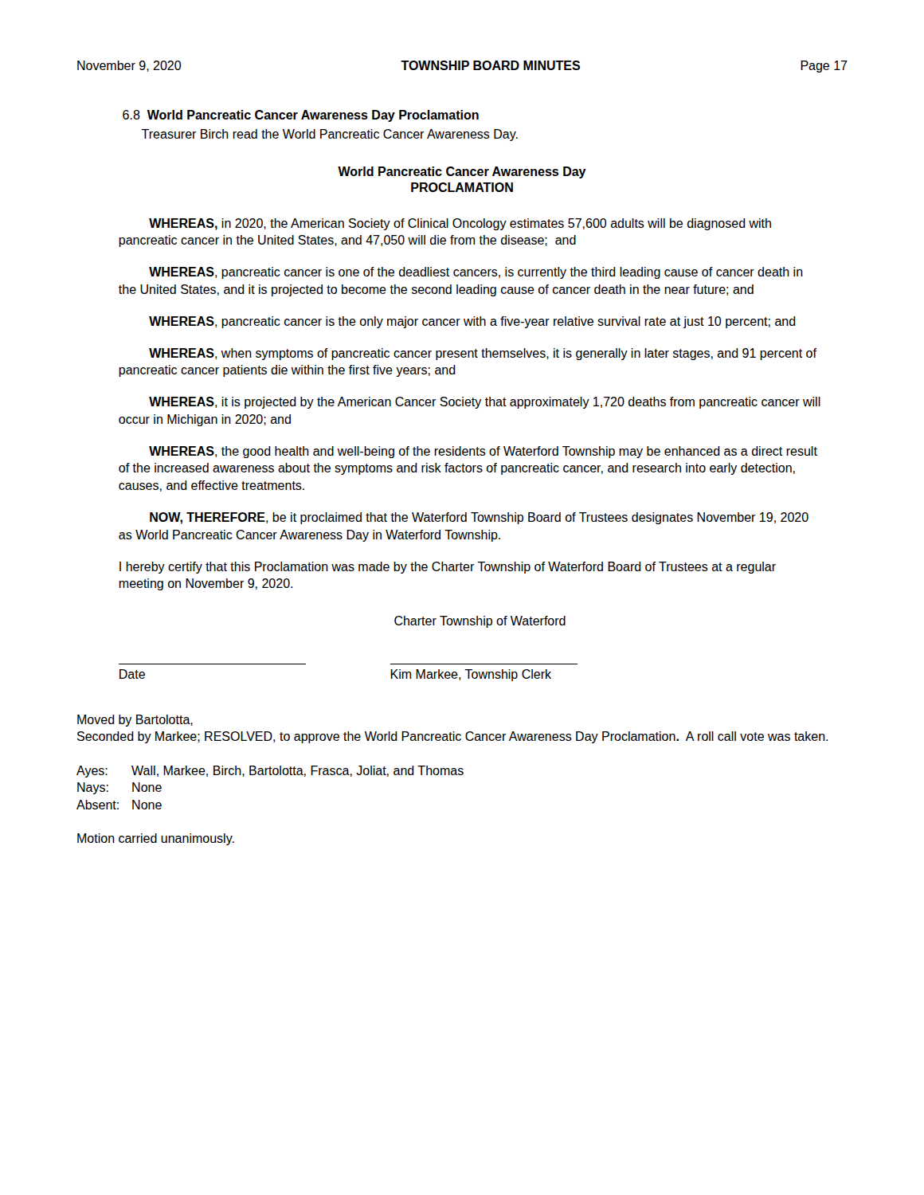November 9, 2020
TOWNSHIP BOARD MINUTES
Page 17
6.8 World Pancreatic Cancer Awareness Day Proclamation
Treasurer Birch read the World Pancreatic Cancer Awareness Day.
World Pancreatic Cancer Awareness Day
PROCLAMATION
WHEREAS, in 2020, the American Society of Clinical Oncology estimates 57,600 adults will be diagnosed with pancreatic cancer in the United States, and 47,050 will die from the disease; and
WHEREAS, pancreatic cancer is one of the deadliest cancers, is currently the third leading cause of cancer death in the United States, and it is projected to become the second leading cause of cancer death in the near future; and
WHEREAS, pancreatic cancer is the only major cancer with a five-year relative survival rate at just 10 percent; and
WHEREAS, when symptoms of pancreatic cancer present themselves, it is generally in later stages, and 91 percent of pancreatic cancer patients die within the first five years; and
WHEREAS, it is projected by the American Cancer Society that approximately 1,720 deaths from pancreatic cancer will occur in Michigan in 2020; and
WHEREAS, the good health and well-being of the residents of Waterford Township may be enhanced as a direct result of the increased awareness about the symptoms and risk factors of pancreatic cancer, and research into early detection, causes, and effective treatments.
NOW, THEREFORE, be it proclaimed that the Waterford Township Board of Trustees designates November 19, 2020 as World Pancreatic Cancer Awareness Day in Waterford Township.
I hereby certify that this Proclamation was made by the Charter Township of Waterford Board of Trustees at a regular meeting on November 9, 2020.
Charter Township of Waterford
Date
Kim Markee, Township Clerk
Moved by Bartolotta,
Seconded by Markee; RESOLVED, to approve the World Pancreatic Cancer Awareness Day Proclamation. A roll call vote was taken.
Ayes: Wall, Markee, Birch, Bartolotta, Frasca, Joliat, and Thomas
Nays: None
Absent: None
Motion carried unanimously.